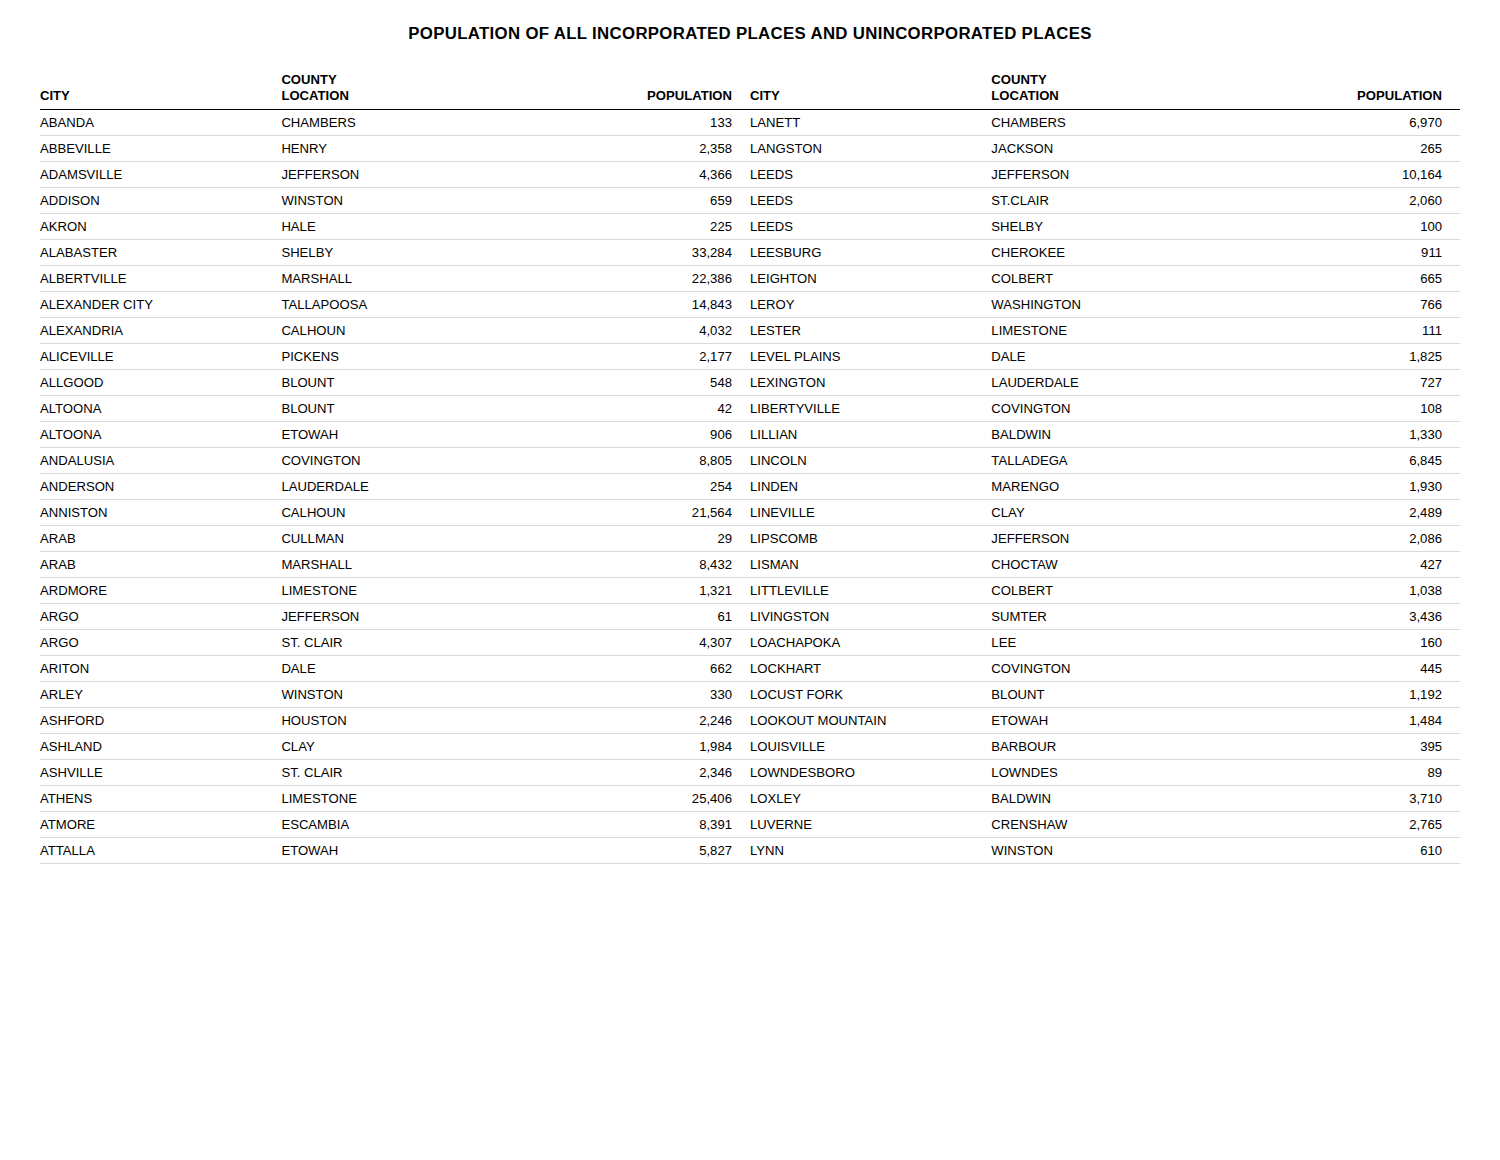POPULATION OF ALL INCORPORATED PLACES AND UNINCORPORATED PLACES
| CITY | COUNTY LOCATION | POPULATION | CITY | COUNTY LOCATION | POPULATION |
| --- | --- | --- | --- | --- | --- |
| ABANDA | CHAMBERS | 133 | LANETT | CHAMBERS | 6,970 |
| ABBEVILLE | HENRY | 2,358 | LANGSTON | JACKSON | 265 |
| ADAMSVILLE | JEFFERSON | 4,366 | LEEDS | JEFFERSON | 10,164 |
| ADDISON | WINSTON | 659 | LEEDS | ST.CLAIR | 2,060 |
| AKRON | HALE | 225 | LEEDS | SHELBY | 100 |
| ALABASTER | SHELBY | 33,284 | LEESBURG | CHEROKEE | 911 |
| ALBERTVILLE | MARSHALL | 22,386 | LEIGHTON | COLBERT | 665 |
| ALEXANDER CITY | TALLAPOOSA | 14,843 | LEROY | WASHINGTON | 766 |
| ALEXANDRIA | CALHOUN | 4,032 | LESTER | LIMESTONE | 111 |
| ALICEVILLE | PICKENS | 2,177 | LEVEL PLAINS | DALE | 1,825 |
| ALLGOOD | BLOUNT | 548 | LEXINGTON | LAUDERDALE | 727 |
| ALTOONA | BLOUNT | 42 | LIBERTYVILLE | COVINGTON | 108 |
| ALTOONA | ETOWAH | 906 | LILLIAN | BALDWIN | 1,330 |
| ANDALUSIA | COVINGTON | 8,805 | LINCOLN | TALLADEGA | 6,845 |
| ANDERSON | LAUDERDALE | 254 | LINDEN | MARENGO | 1,930 |
| ANNISTON | CALHOUN | 21,564 | LINEVILLE | CLAY | 2,489 |
| ARAB | CULLMAN | 29 | LIPSCOMB | JEFFERSON | 2,086 |
| ARAB | MARSHALL | 8,432 | LISMAN | CHOCTAW | 427 |
| ARDMORE | LIMESTONE | 1,321 | LITTLEVILLE | COLBERT | 1,038 |
| ARGO | JEFFERSON | 61 | LIVINGSTON | SUMTER | 3,436 |
| ARGO | ST. CLAIR | 4,307 | LOACHAPOKA | LEE | 160 |
| ARITON | DALE | 662 | LOCKHART | COVINGTON | 445 |
| ARLEY | WINSTON | 330 | LOCUST FORK | BLOUNT | 1,192 |
| ASHFORD | HOUSTON | 2,246 | LOOKOUT MOUNTAIN | ETOWAH | 1,484 |
| ASHLAND | CLAY | 1,984 | LOUISVILLE | BARBOUR | 395 |
| ASHVILLE | ST. CLAIR | 2,346 | LOWNDESBORO | LOWNDES | 89 |
| ATHENS | LIMESTONE | 25,406 | LOXLEY | BALDWIN | 3,710 |
| ATMORE | ESCAMBIA | 8,391 | LUVERNE | CRENSHAW | 2,765 |
| ATTALLA | ETOWAH | 5,827 | LYNN | WINSTON | 610 |